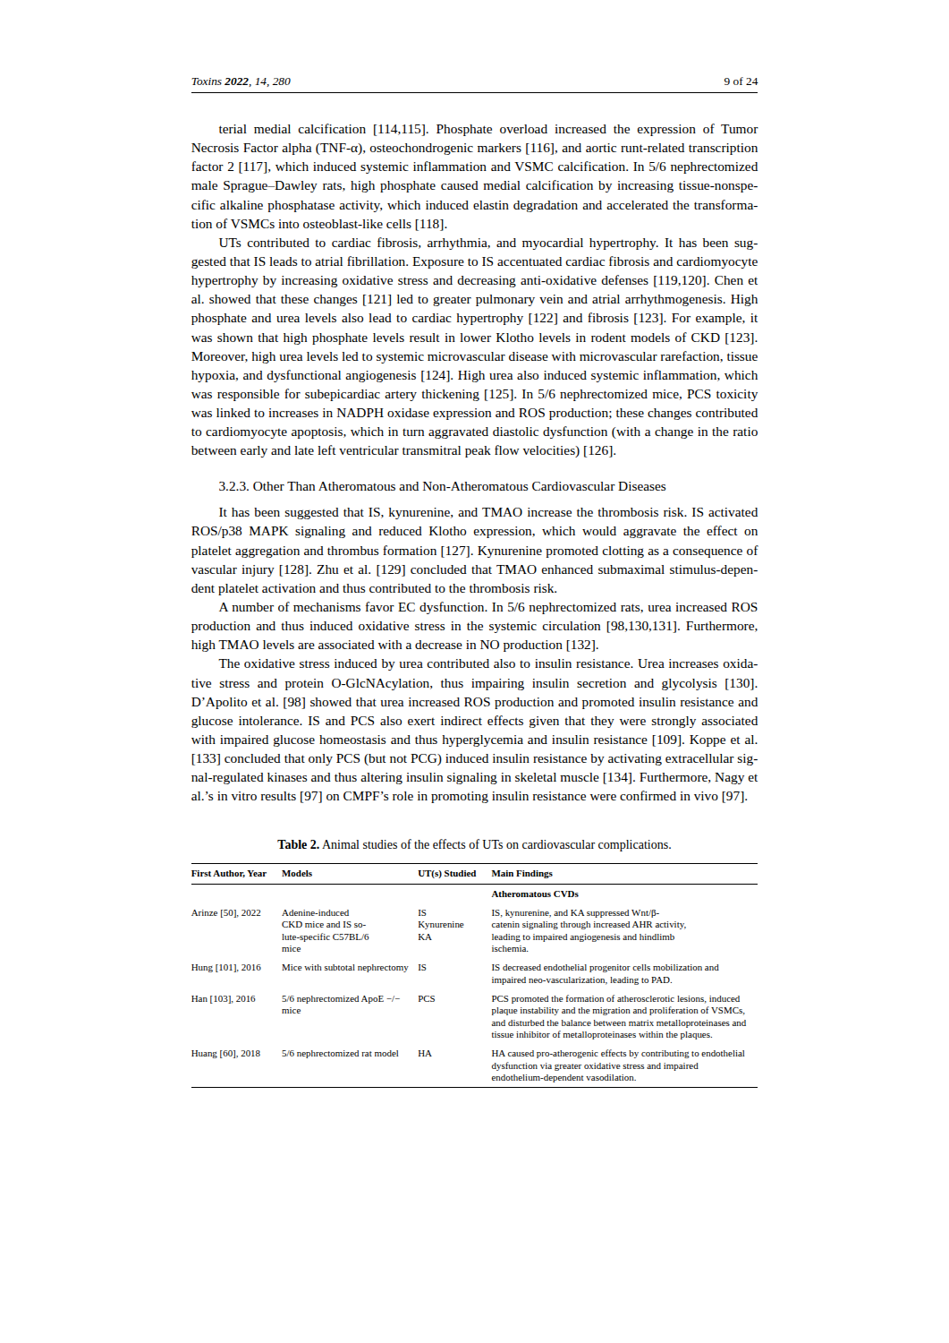Toxins 2022, 14, 280 9 of 24
terial medial calcification [114,115]. Phosphate overload increased the expression of Tumor Necrosis Factor alpha (TNF-α), osteochondrogenic markers [116], and aortic runt-related transcription factor 2 [117], which induced systemic inflammation and VSMC calcification. In 5/6 nephrectomized male Sprague–Dawley rats, high phosphate caused medial calcification by increasing tissue-nonspecific alkaline phosphatase activity, which induced elastin degradation and accelerated the transformation of VSMCs into osteoblast-like cells [118].
UTs contributed to cardiac fibrosis, arrhythmia, and myocardial hypertrophy. It has been suggested that IS leads to atrial fibrillation. Exposure to IS accentuated cardiac fibrosis and cardiomyocyte hypertrophy by increasing oxidative stress and decreasing anti-oxidative defenses [119,120]. Chen et al. showed that these changes [121] led to greater pulmonary vein and atrial arrhythmogenesis. High phosphate and urea levels also lead to cardiac hypertrophy [122] and fibrosis [123]. For example, it was shown that high phosphate levels result in lower Klotho levels in rodent models of CKD [123]. Moreover, high urea levels led to systemic microvascular disease with microvascular rarefaction, tissue hypoxia, and dysfunctional angiogenesis [124]. High urea also induced systemic inflammation, which was responsible for subepicardiac artery thickening [125]. In 5/6 nephrectomized mice, PCS toxicity was linked to increases in NADPH oxidase expression and ROS production; these changes contributed to cardiomyocyte apoptosis, which in turn aggravated diastolic dysfunction (with a change in the ratio between early and late left ventricular transmitral peak flow velocities) [126].
3.2.3. Other Than Atheromatous and Non-Atheromatous Cardiovascular Diseases
It has been suggested that IS, kynurenine, and TMAO increase the thrombosis risk. IS activated ROS/p38 MAPK signaling and reduced Klotho expression, which would aggravate the effect on platelet aggregation and thrombus formation [127]. Kynurenine promoted clotting as a consequence of vascular injury [128]. Zhu et al. [129] concluded that TMAO enhanced submaximal stimulus-dependent platelet activation and thus contributed to the thrombosis risk.
A number of mechanisms favor EC dysfunction. In 5/6 nephrectomized rats, urea increased ROS production and thus induced oxidative stress in the systemic circulation [98,130,131]. Furthermore, high TMAO levels are associated with a decrease in NO production [132].
The oxidative stress induced by urea contributed also to insulin resistance. Urea increases oxidative stress and protein O-GlcNAcylation, thus impairing insulin secretion and glycolysis [130]. D’Apolito et al. [98] showed that urea increased ROS production and promoted insulin resistance and glucose intolerance. IS and PCS also exert indirect effects given that they were strongly associated with impaired glucose homeostasis and thus hyperglycemia and insulin resistance [109]. Koppe et al. [133] concluded that only PCS (but not PCG) induced insulin resistance by activating extracellular signal-regulated kinases and thus altering insulin signaling in skeletal muscle [134]. Furthermore, Nagy et al.’s in vitro results [97] on CMPF’s role in promoting insulin resistance were confirmed in vivo [97].
Table 2. Animal studies of the effects of UTs on cardiovascular complications.
| First Author, Year | Models | UT(s) Studied | Main Findings |
| --- | --- | --- | --- |
| | | | Atheromatous CVDs |
| Arinze [50], 2022 | Adenine-induced CKD mice and IS so- lute-specific C57BL/6 mice | IS Kynurenine KA | IS, kynurenine, and KA suppressed Wnt/β- catenin signaling through increased AHR activity, leading to impaired angiogenesis and hindlimb ischemia. |
| Hung [101], 2016 | Mice with subtotal nephrectomy | IS | IS decreased endothelial progenitor cells mobilization and impaired neo-vascularization, leading to PAD. |
| Han [103], 2016 | 5/6 nephrectomized ApoE −/− mice | PCS | PCS promoted the formation of atherosclerotic lesions, induced plaque instability and the migration and proliferation of VSMCs, and disturbed the balance between matrix metalloproteinases and tissue inhibitor of metalloproteinases within the plaques. |
| Huang [60], 2018 | 5/6 nephrectomized rat model | HA | HA caused pro-atherogenic effects by contributing to endothelial dysfunction via greater oxidative stress and impaired endothelium-dependent vasodilation. |